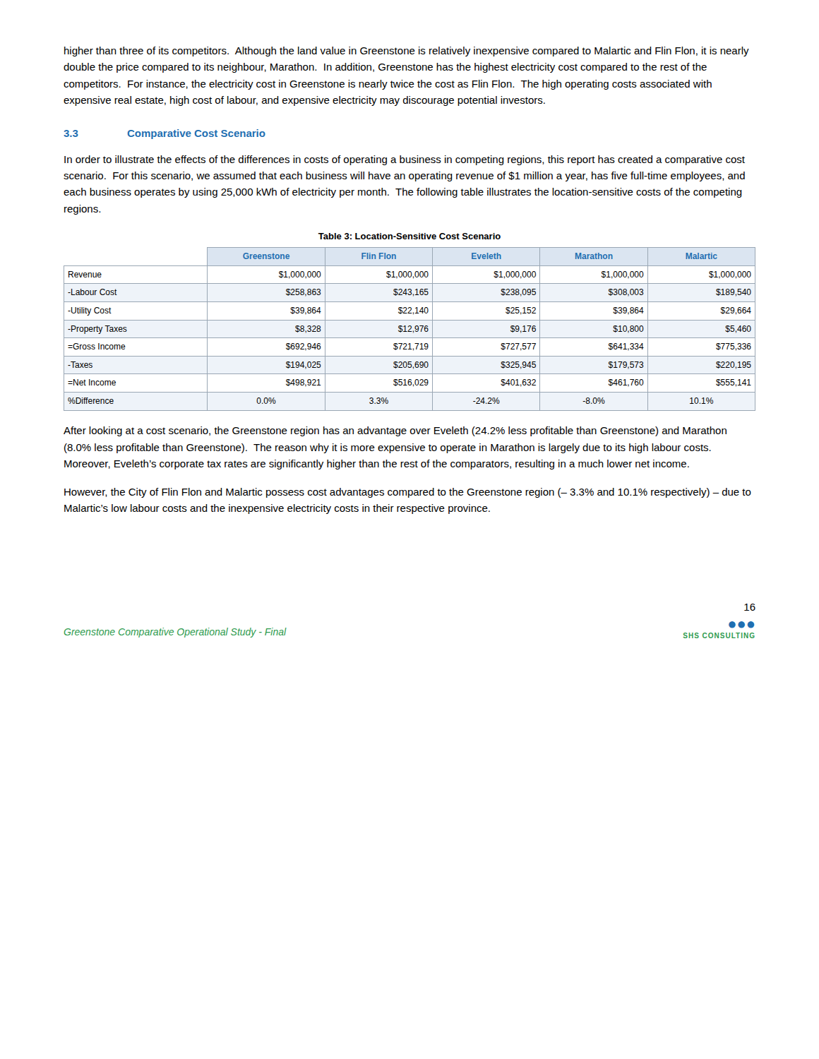higher than three of its competitors. Although the land value in Greenstone is relatively inexpensive compared to Malartic and Flin Flon, it is nearly double the price compared to its neighbour, Marathon. In addition, Greenstone has the highest electricity cost compared to the rest of the competitors. For instance, the electricity cost in Greenstone is nearly twice the cost as Flin Flon. The high operating costs associated with expensive real estate, high cost of labour, and expensive electricity may discourage potential investors.
3.3 Comparative Cost Scenario
In order to illustrate the effects of the differences in costs of operating a business in competing regions, this report has created a comparative cost scenario. For this scenario, we assumed that each business will have an operating revenue of $1 million a year, has five full-time employees, and each business operates by using 25,000 kWh of electricity per month. The following table illustrates the location-sensitive costs of the competing regions.
Table 3: Location-Sensitive Cost Scenario
| | Greenstone | Flin Flon | Eveleth | Marathon | Malartic |
| --- | --- | --- | --- | --- | --- |
| Revenue | $1,000,000 | $1,000,000 | $1,000,000 | $1,000,000 | $1,000,000 |
| -Labour Cost | $258,863 | $243,165 | $238,095 | $308,003 | $189,540 |
| -Utility Cost | $39,864 | $22,140 | $25,152 | $39,864 | $29,664 |
| -Property Taxes | $8,328 | $12,976 | $9,176 | $10,800 | $5,460 |
| =Gross Income | $692,946 | $721,719 | $727,577 | $641,334 | $775,336 |
| -Taxes | $194,025 | $205,690 | $325,945 | $179,573 | $220,195 |
| =Net Income | $498,921 | $516,029 | $401,632 | $461,760 | $555,141 |
| %Difference | 0.0% | 3.3% | -24.2% | -8.0% | 10.1% |
After looking at a cost scenario, the Greenstone region has an advantage over Eveleth (24.2% less profitable than Greenstone) and Marathon (8.0% less profitable than Greenstone). The reason why it is more expensive to operate in Marathon is largely due to its high labour costs. Moreover, Eveleth’s corporate tax rates are significantly higher than the rest of the comparators, resulting in a much lower net income.
However, the City of Flin Flon and Malartic possess cost advantages compared to the Greenstone region (– 3.3% and 10.1% respectively) – due to Malartic’s low labour costs and the inexpensive electricity costs in their respective province.
Greenstone Comparative Operational Study - Final
16
●●●SHS CONSULTING